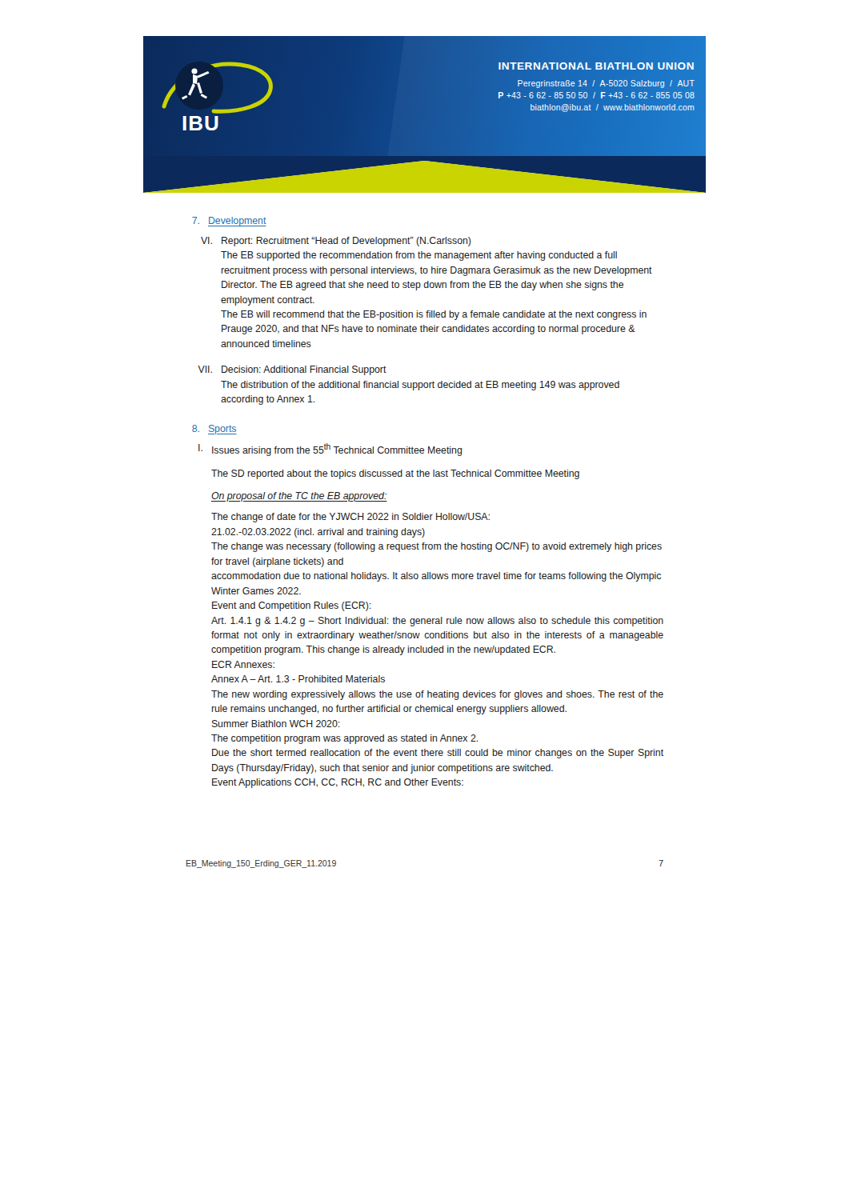IBU
INTERNATIONAL BIATHLON UNION
Peregrinstraße 14 / A-5020 Salzburg / AUT
P +43 - 6 62 - 85 50 50 / F +43 - 6 62 - 855 05 08
biathlon@ibu.at / www.biathlonworld.com
7. Development
VI.
Report: Recruitment “Head of Development” (N.Carlsson)
The EB supported the recommendation from the management after having conducted a full recruitment process with personal interviews, to hire Dagmara Gerasimuk as the new Development Director. The EB agreed that she need to step down from the EB the day when she signs the employment contract.
The EB will recommend that the EB-position is filled by a female candidate at the next congress in Prauge 2020, and that NFs have to nominate their candidates according to normal procedure & announced timelines
VII.
Decision: Additional Financial Support
The distribution of the additional financial support decided at EB meeting 149 was approved according to Annex 1.
8. Sports
I.
Issues arising from the 55th Technical Committee Meeting
The SD reported about the topics discussed at the last Technical Committee Meeting
On proposal of the TC the EB approved:
The change of date for the YJWCH 2022 in Soldier Hollow/USA:
21.02.-02.03.2022 (incl. arrival and training days)
The change was necessary (following a request from the hosting OC/NF) to avoid extremely high prices for travel (airplane tickets) and
accommodation due to national holidays. It also allows more travel time for teams following the Olympic Winter Games 2022.
Event and Competition Rules (ECR):
Art. 1.4.1 g & 1.4.2 g – Short Individual: the general rule now allows also to schedule this competition format not only in extraordinary weather/snow conditions but also in the interests of a manageable competition program. This change is already included in the new/updated ECR.
ECR Annexes:
Annex A – Art. 1.3 - Prohibited Materials
The new wording expressively allows the use of heating devices for gloves and shoes. The rest of the rule remains unchanged, no further artificial or chemical energy suppliers allowed.
Summer Biathlon WCH 2020:
The competition program was approved as stated in Annex 2.
Due the short termed reallocation of the event there still could be minor changes on the Super Sprint Days (Thursday/Friday), such that senior and junior competitions are switched.
Event Applications CCH, CC, RCH, RC and Other Events:
EB_Meeting_150_Erding_GER_11.2019
7